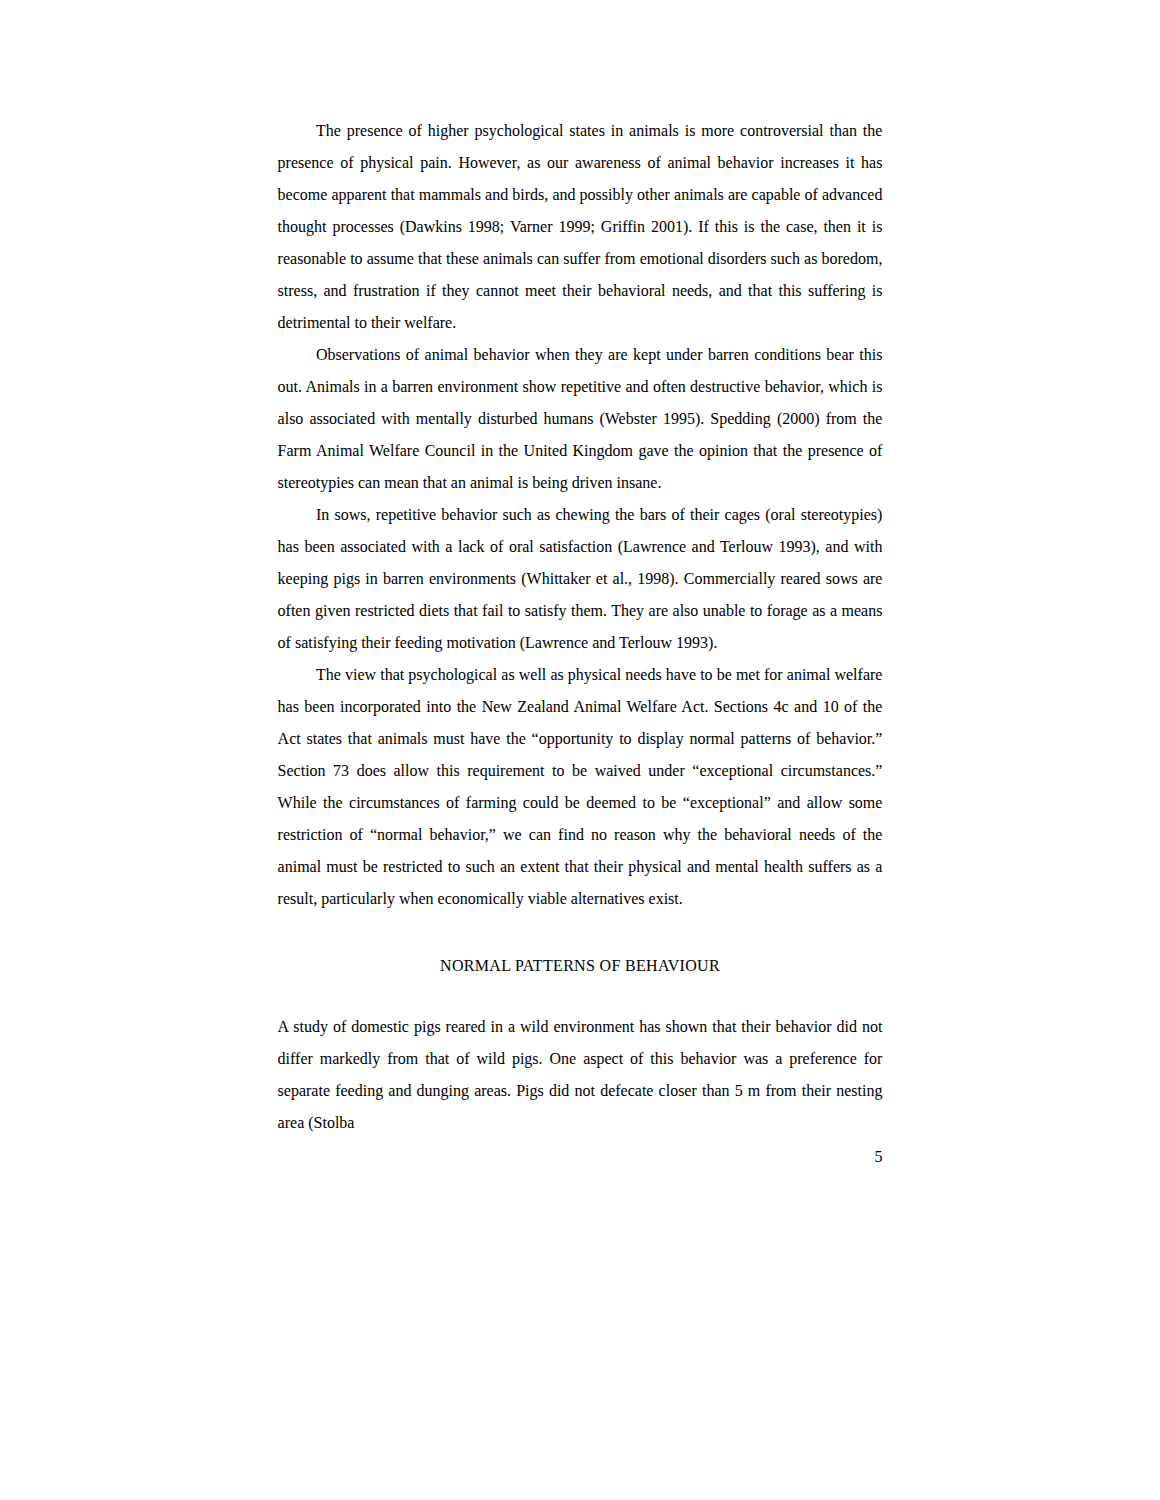The presence of higher psychological states in animals is more controversial than the presence of physical pain. However, as our awareness of animal behavior increases it has become apparent that mammals and birds, and possibly other animals are capable of advanced thought processes (Dawkins 1998; Varner 1999; Griffin 2001). If this is the case, then it is reasonable to assume that these animals can suffer from emotional disorders such as boredom, stress, and frustration if they cannot meet their behavioral needs, and that this suffering is detrimental to their welfare.
Observations of animal behavior when they are kept under barren conditions bear this out. Animals in a barren environment show repetitive and often destructive behavior, which is also associated with mentally disturbed humans (Webster 1995). Spedding (2000) from the Farm Animal Welfare Council in the United Kingdom gave the opinion that the presence of stereotypies can mean that an animal is being driven insane.
In sows, repetitive behavior such as chewing the bars of their cages (oral stereotypies) has been associated with a lack of oral satisfaction (Lawrence and Terlouw 1993), and with keeping pigs in barren environments (Whittaker et al., 1998). Commercially reared sows are often given restricted diets that fail to satisfy them. They are also unable to forage as a means of satisfying their feeding motivation (Lawrence and Terlouw 1993).
The view that psychological as well as physical needs have to be met for animal welfare has been incorporated into the New Zealand Animal Welfare Act. Sections 4c and 10 of the Act states that animals must have the “opportunity to display normal patterns of behavior.” Section 73 does allow this requirement to be waived under “exceptional circumstances.” While the circumstances of farming could be deemed to be “exceptional” and allow some restriction of “normal behavior,” we can find no reason why the behavioral needs of the animal must be restricted to such an extent that their physical and mental health suffers as a result, particularly when economically viable alternatives exist.
NORMAL PATTERNS OF BEHAVIOUR
A study of domestic pigs reared in a wild environment has shown that their behavior did not differ markedly from that of wild pigs. One aspect of this behavior was a preference for separate feeding and dunging areas. Pigs did not defecate closer than 5 m from their nesting area (Stolba
5